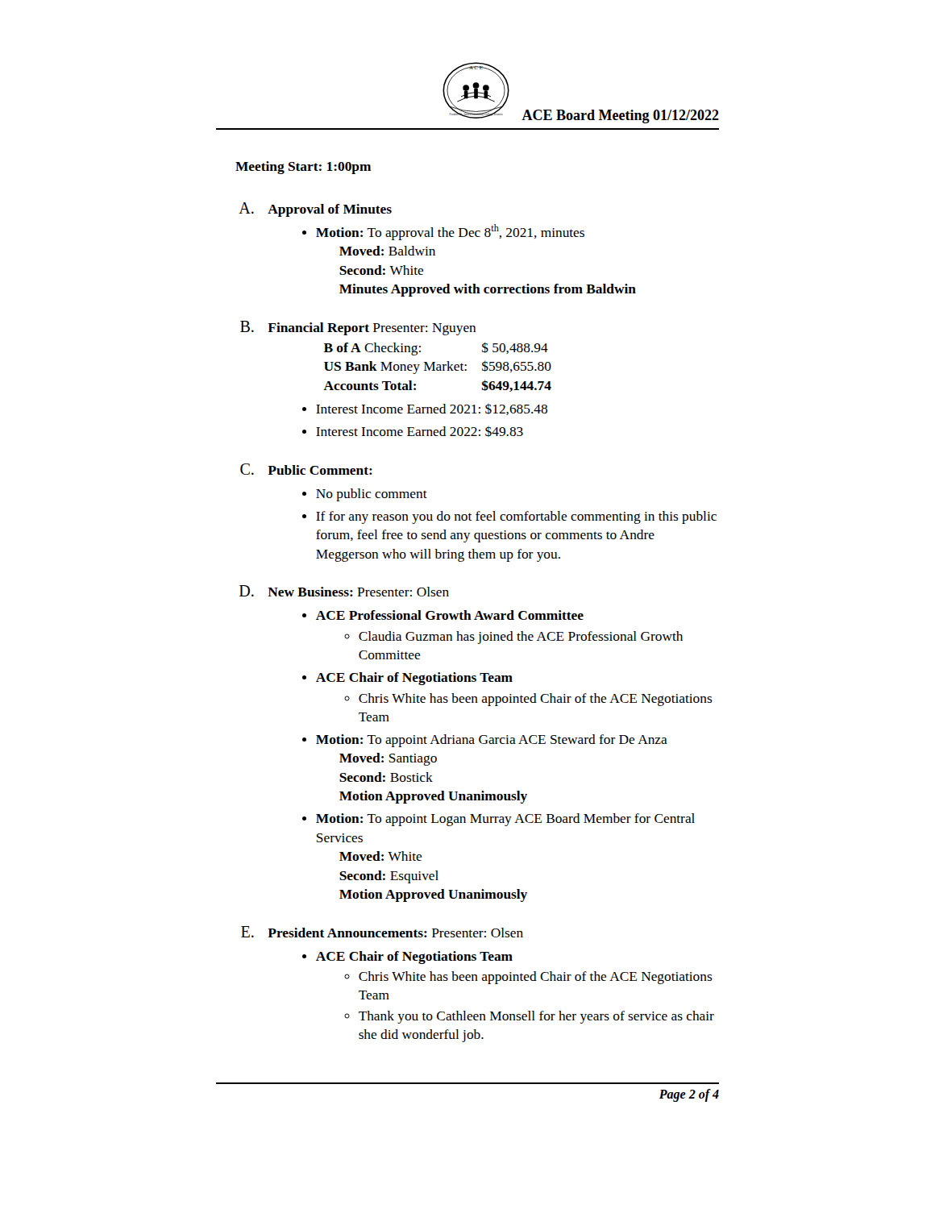A C E Foothill-De Anza Community College District
ACE Board Meeting 01/12/2022
Meeting Start: 1:00pm
Approval of Minutes
Motion: To approval the Dec 8th, 2021, minutes
Moved: Baldwin
Second: White
Minutes Approved with corrections from Baldwin
Financial Report Presenter: Nguyen
| B of A Checking: | $ 50,488.94 |
| US Bank Money Market: | $598,655.80 |
| Accounts Total: | $649,144.74 |
Interest Income Earned 2021: $12,685.48
Interest Income Earned 2022: $49.83
Public Comment:
No public comment
If for any reason you do not feel comfortable commenting in this public forum, feel free to send any questions or comments to Andre Meggerson who will bring them up for you.
New Business: Presenter: Olsen
ACE Professional Growth Award Committee
Claudia Guzman has joined the ACE Professional Growth Committee
ACE Chair of Negotiations Team
Chris White has been appointed Chair of the ACE Negotiations Team
Motion: To appoint Adriana Garcia ACE Steward for De Anza
Moved: Santiago
Second: Bostick
Motion Approved Unanimously
Motion: To appoint Logan Murray ACE Board Member for Central Services
Moved: White
Second: Esquivel
Motion Approved Unanimously
President Announcements: Presenter: Olsen
ACE Chair of Negotiations Team
Chris White has been appointed Chair of the ACE Negotiations Team
Thank you to Cathleen Monsell for her years of service as chair she did wonderful job.
Page 2 of 4